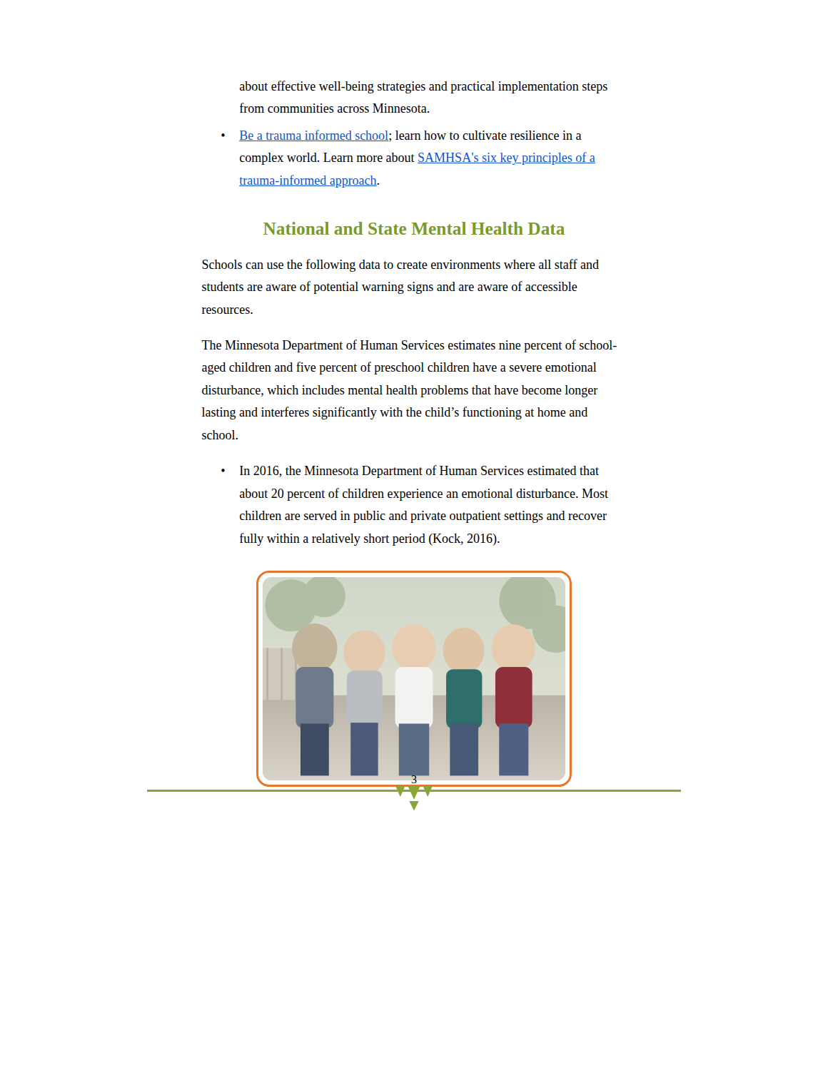about effective well-being strategies and practical implementation steps from communities across Minnesota.
Be a trauma informed school; learn how to cultivate resilience in a complex world. Learn more about SAMHSA's six key principles of a trauma-informed approach.
National and State Mental Health Data
Schools can use the following data to create environments where all staff and students are aware of potential warning signs and are aware of accessible resources.
The Minnesota Department of Human Services estimates nine percent of school-aged children and five percent of preschool children have a severe emotional disturbance, which includes mental health problems that have become longer lasting and interferes significantly with the child’s functioning at home and school.
In 2016, the Minnesota Department of Human Services estimated that about 20 percent of children experience an emotional disturbance. Most children are served in public and private outpatient settings and recover fully within a relatively short period (Kock, 2016).
3